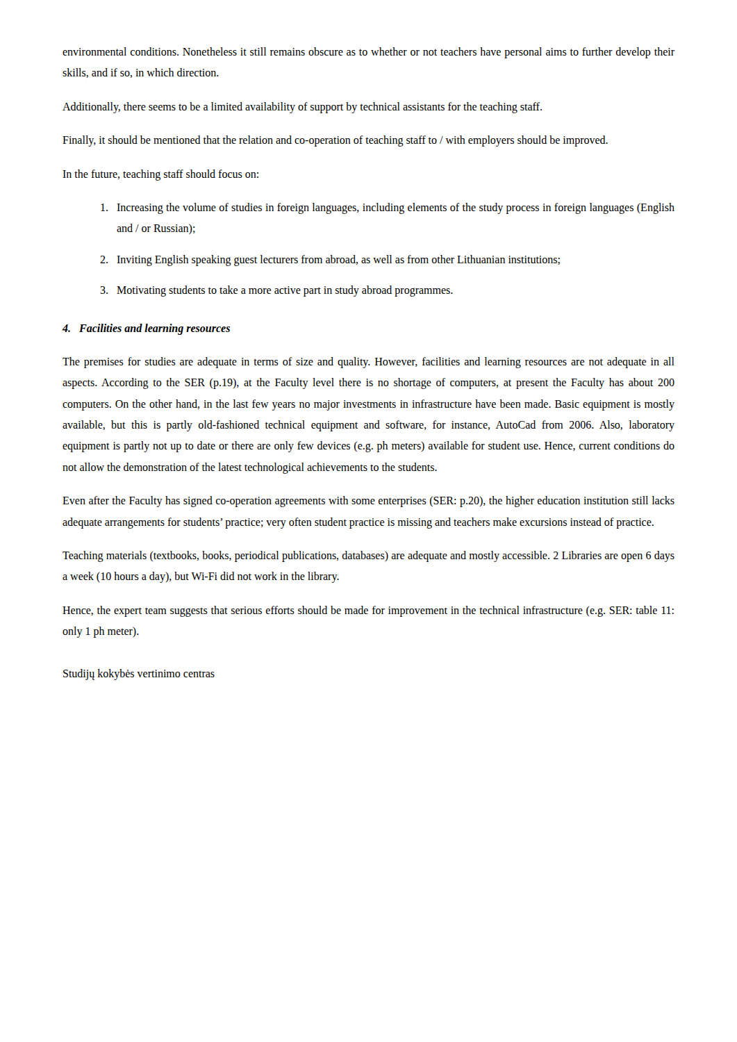environmental conditions. Nonetheless it still remains obscure as to whether or not teachers have personal aims to further develop their skills, and if so, in which direction.
Additionally, there seems to be a limited availability of support by technical assistants for the teaching staff.
Finally, it should be mentioned that the relation and co-operation of teaching staff to / with employers should be improved.
In the future, teaching staff should focus on:
Increasing the volume of studies in foreign languages, including elements of the study process in foreign languages (English and / or Russian);
Inviting English speaking guest lecturers from abroad, as well as from other Lithuanian institutions;
Motivating students to take a more active part in study abroad programmes.
4. Facilities and learning resources
The premises for studies are adequate in terms of size and quality. However, facilities and learning resources are not adequate in all aspects. According to the SER (p.19), at the Faculty level there is no shortage of computers, at present the Faculty has about 200 computers. On the other hand, in the last few years no major investments in infrastructure have been made. Basic equipment is mostly available, but this is partly old-fashioned technical equipment and software, for instance, AutoCad from 2006. Also, laboratory equipment is partly not up to date or there are only few devices (e.g. ph meters) available for student use. Hence, current conditions do not allow the demonstration of the latest technological achievements to the students.
Even after the Faculty has signed co-operation agreements with some enterprises (SER: p.20), the higher education institution still lacks adequate arrangements for students’ practice; very often student practice is missing and teachers make excursions instead of practice.
Teaching materials (textbooks, books, periodical publications, databases) are adequate and mostly accessible. 2 Libraries are open 6 days a week (10 hours a day), but Wi-Fi did not work in the library.
Hence, the expert team suggests that serious efforts should be made for improvement in the technical infrastructure (e.g. SER: table 11: only 1 ph meter).
Studijų kokybės vertinimo centras